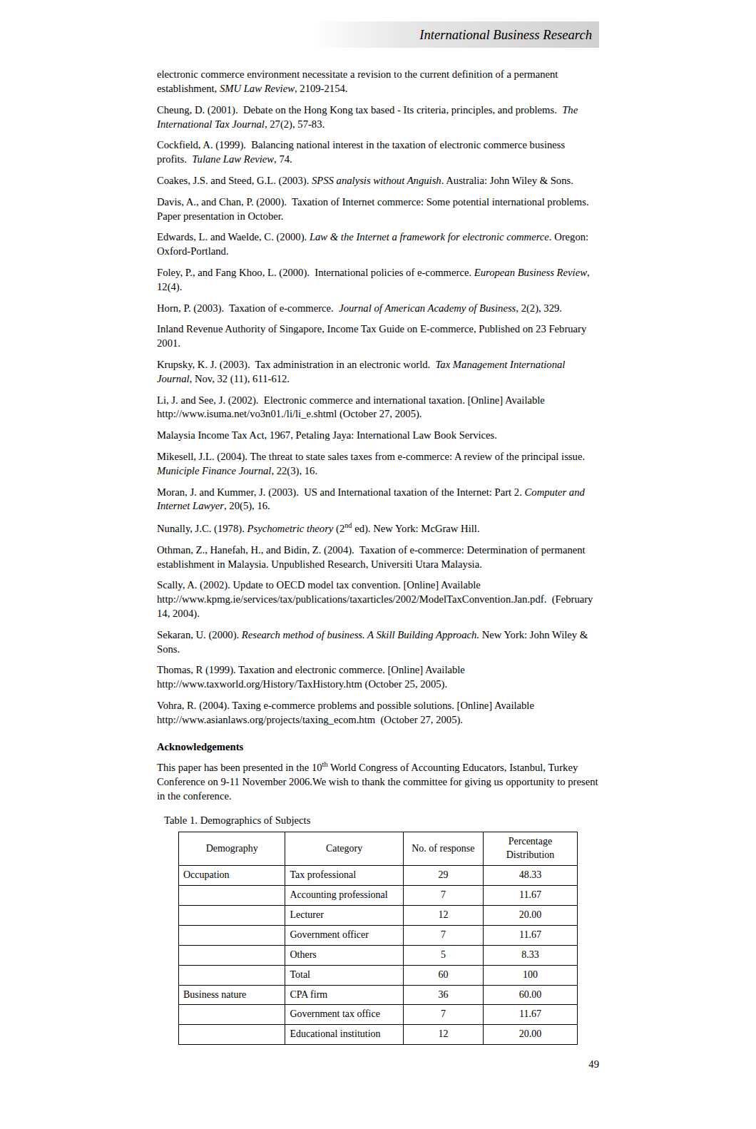International Business Research
electronic commerce environment necessitate a revision to the current definition of a permanent establishment, SMU Law Review, 2109-2154.
Cheung, D. (2001). Debate on the Hong Kong tax based - Its criteria, principles, and problems. The International Tax Journal, 27(2), 57-83.
Cockfield, A. (1999). Balancing national interest in the taxation of electronic commerce business profits. Tulane Law Review, 74.
Coakes, J.S. and Steed, G.L. (2003). SPSS analysis without Anguish. Australia: John Wiley & Sons.
Davis, A., and Chan, P. (2000). Taxation of Internet commerce: Some potential international problems. Paper presentation in October.
Edwards, L. and Waelde, C. (2000). Law & the Internet a framework for electronic commerce. Oregon: Oxford-Portland.
Foley, P., and Fang Khoo, L. (2000). International policies of e-commerce. European Business Review, 12(4).
Horn, P. (2003). Taxation of e-commerce. Journal of American Academy of Business, 2(2), 329.
Inland Revenue Authority of Singapore, Income Tax Guide on E-commerce, Published on 23 February 2001.
Krupsky, K. J. (2003). Tax administration in an electronic world. Tax Management International Journal, Nov, 32 (11), 611-612.
Li, J. and See, J. (2002). Electronic commerce and international taxation. [Online] Available http://www.isuma.net/vo3n01./li/li_e.shtml (October 27, 2005).
Malaysia Income Tax Act, 1967, Petaling Jaya: International Law Book Services.
Mikesell, J.L. (2004). The threat to state sales taxes from e-commerce: A review of the principal issue. Municiple Finance Journal, 22(3), 16.
Moran, J. and Kummer, J. (2003). US and International taxation of the Internet: Part 2. Computer and Internet Lawyer, 20(5), 16.
Nunally, J.C. (1978). Psychometric theory (2nd ed). New York: McGraw Hill.
Othman, Z., Hanefah, H., and Bidin, Z. (2004). Taxation of e-commerce: Determination of permanent establishment in Malaysia. Unpublished Research, Universiti Utara Malaysia.
Scally, A. (2002). Update to OECD model tax convention. [Online] Available http://www.kpmg.ie/services/tax/publications/taxarticles/2002/ModelTaxConvention.Jan.pdf. (February 14, 2004).
Sekaran, U. (2000). Research method of business. A Skill Building Approach. New York: John Wiley & Sons.
Thomas, R (1999). Taxation and electronic commerce. [Online] Available http://www.taxworld.org/History/TaxHistory.htm (October 25, 2005).
Vohra, R. (2004). Taxing e-commerce problems and possible solutions. [Online] Available http://www.asianlaws.org/projects/taxing_ecom.htm (October 27, 2005).
Acknowledgements
This paper has been presented in the 10th World Congress of Accounting Educators, Istanbul, Turkey Conference on 9-11 November 2006.We wish to thank the committee for giving us opportunity to present in the conference.
Table 1. Demographics of Subjects
| Demography | Category | No. of response | Percentage Distribution |
| Occupation | Tax professional | 29 | 48.33 |
| | Accounting professional | 7 | 11.67 |
| | Lecturer | 12 | 20.00 |
| | Government officer | 7 | 11.67 |
| | Others | 5 | 8.33 |
| | Total | 60 | 100 |
| Business nature | CPA firm | 36 | 60.00 |
| | Government tax office | 7 | 11.67 |
| | Educational institution | 12 | 20.00 |
49